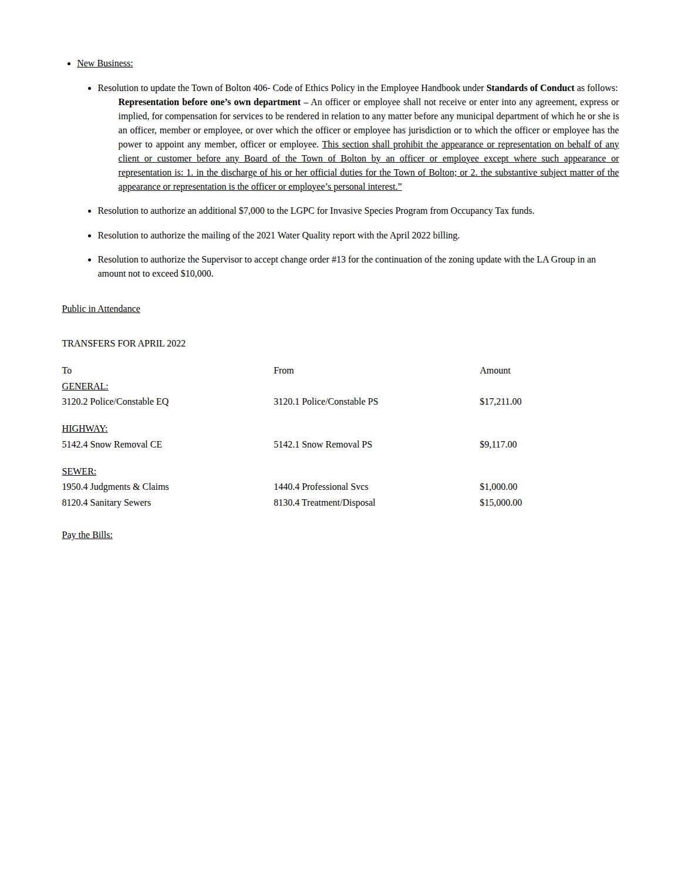New Business:
Resolution to update the Town of Bolton 406- Code of Ethics Policy in the Employee Handbook under Standards of Conduct as follows:
Representation before one’s own department – An officer or employee shall not receive or enter into any agreement, express or implied, for compensation for services to be rendered in relation to any matter before any municipal department of which he or she is an officer, member or employee, or over which the officer or employee has jurisdiction or to which the officer or employee has the power to appoint any member, officer or employee. This section shall prohibit the appearance or representation on behalf of any client or customer before any Board of the Town of Bolton by an officer or employee except where such appearance or representation is: 1. in the discharge of his or her official duties for the Town of Bolton; or 2. the substantive subject matter of the appearance or representation is the officer or employee’s personal interest.”
Resolution to authorize an additional $7,000 to the LGPC for Invasive Species Program from Occupancy Tax funds.
Resolution to authorize the mailing of the 2021 Water Quality report with the April 2022 billing.
Resolution to authorize the Supervisor to accept change order #13 for the continuation of the zoning update with the LA Group in an amount not to exceed $10,000.
Public in Attendance
TRANSFERS FOR APRIL 2022
| To | From | Amount |
| GENERAL: | | |
| 3120.2 Police/Constable EQ | 3120.1 Police/Constable PS | $17,211.00 |
| HIGHWAY: | | |
| 5142.4 Snow Removal CE | 5142.1 Snow Removal PS | $9,117.00 |
| SEWER: | | |
| 1950.4 Judgments & Claims | 1440.4 Professional Svcs | $1,000.00 |
| 8120.4 Sanitary Sewers | 8130.4 Treatment/Disposal | $15,000.00 |
Pay the Bills: